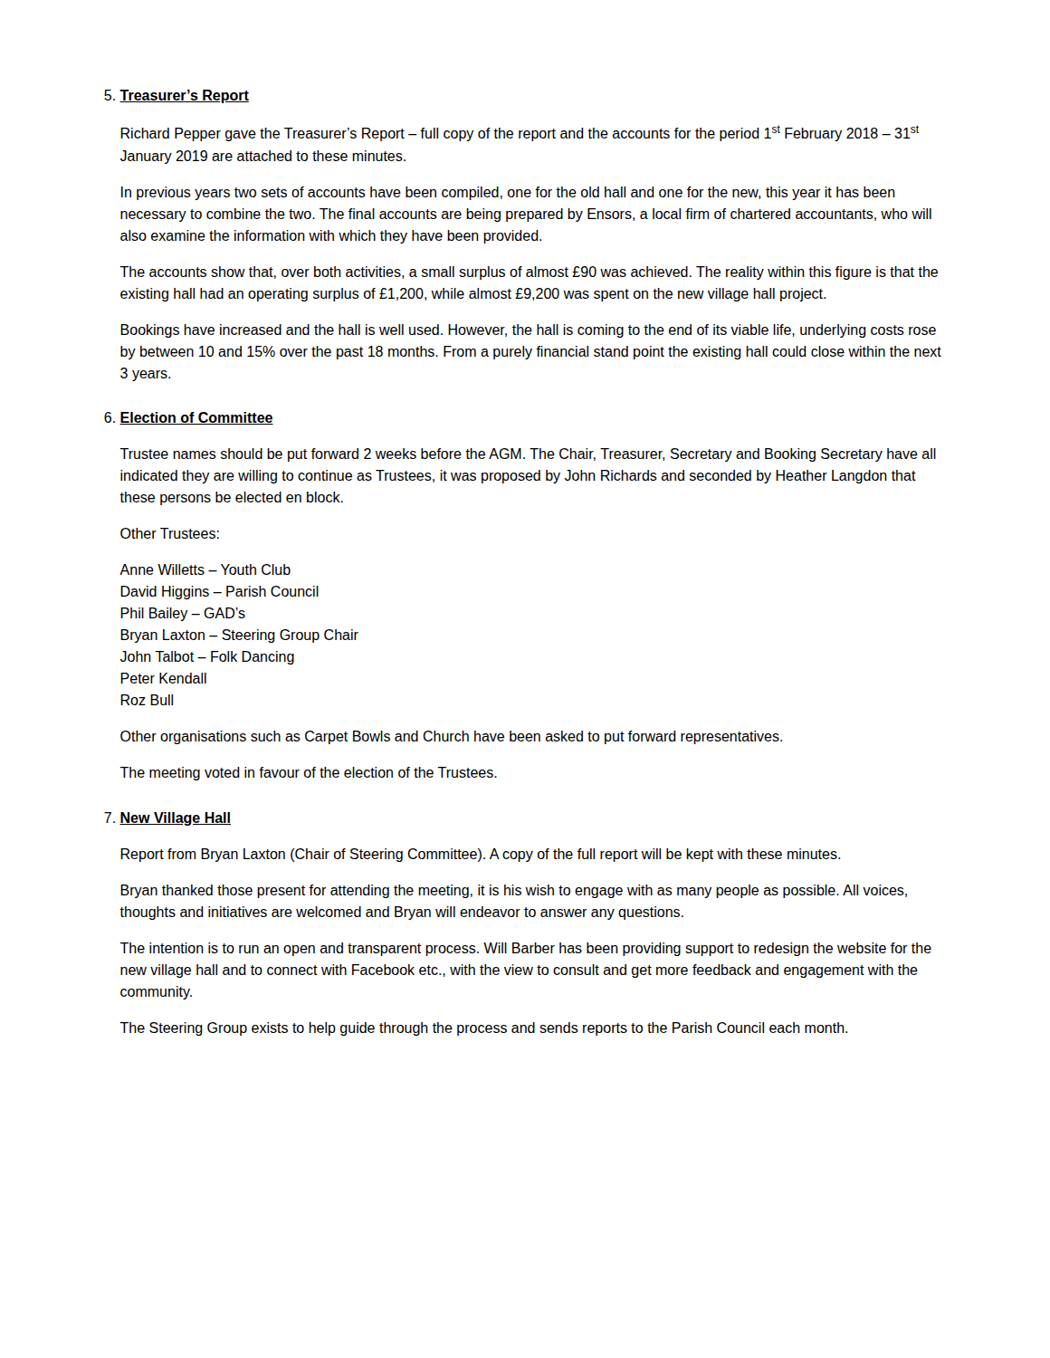Treasurer’s Report
Richard Pepper gave the Treasurer’s Report – full copy of the report and the accounts for the period 1st February 2018 – 31st January 2019 are attached to these minutes.
In previous years two sets of accounts have been compiled, one for the old hall and one for the new, this year it has been necessary to combine the two. The final accounts are being prepared by Ensors, a local firm of chartered accountants, who will also examine the information with which they have been provided.
The accounts show that, over both activities, a small surplus of almost £90 was achieved. The reality within this figure is that the existing hall had an operating surplus of £1,200, while almost £9,200 was spent on the new village hall project.
Bookings have increased and the hall is well used. However, the hall is coming to the end of its viable life, underlying costs rose by between 10 and 15% over the past 18 months. From a purely financial stand point the existing hall could close within the next 3 years.
Election of Committee
Trustee names should be put forward 2 weeks before the AGM. The Chair, Treasurer, Secretary and Booking Secretary have all indicated they are willing to continue as Trustees, it was proposed by John Richards and seconded by Heather Langdon that these persons be elected en block.
Other Trustees:
Anne Willetts – Youth Club
David Higgins – Parish Council
Phil Bailey – GAD’s
Bryan Laxton – Steering Group Chair
John Talbot – Folk Dancing
Peter Kendall
Roz Bull
Other organisations such as Carpet Bowls and Church have been asked to put forward representatives.
The meeting voted in favour of the election of the Trustees.
New Village Hall
Report from Bryan Laxton (Chair of Steering Committee). A copy of the full report will be kept with these minutes.
Bryan thanked those present for attending the meeting, it is his wish to engage with as many people as possible. All voices, thoughts and initiatives are welcomed and Bryan will endeavor to answer any questions.
The intention is to run an open and transparent process. Will Barber has been providing support to redesign the website for the new village hall and to connect with Facebook etc., with the view to consult and get more feedback and engagement with the community.
The Steering Group exists to help guide through the process and sends reports to the Parish Council each month.